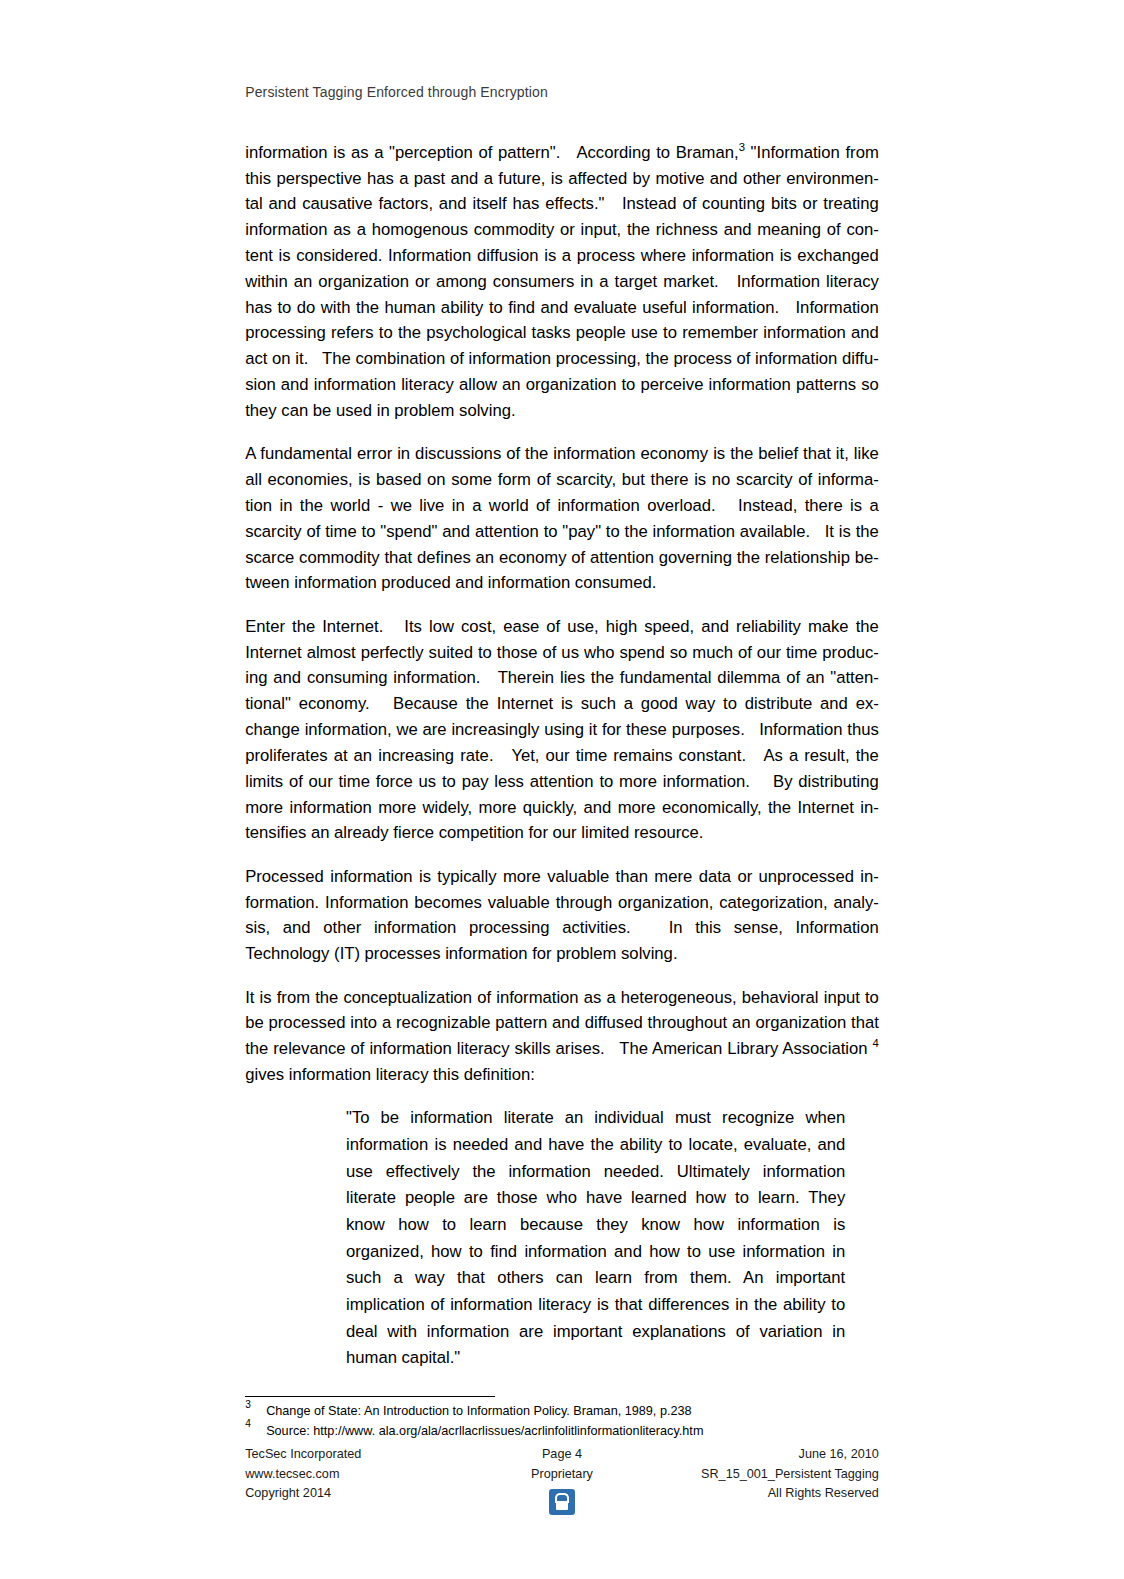Persistent Tagging Enforced through Encryption
information is as a "perception of pattern". According to Braman,3 "Information from this perspective has a past and a future, is affected by motive and other environmental and causative factors, and itself has effects." Instead of counting bits or treating information as a homogenous commodity or input, the richness and meaning of content is considered. Information diffusion is a process where information is exchanged within an organization or among consumers in a target market. Information literacy has to do with the human ability to find and evaluate useful information. Information processing refers to the psychological tasks people use to remember information and act on it. The combination of information processing, the process of information diffusion and information literacy allow an organization to perceive information patterns so they can be used in problem solving.
A fundamental error in discussions of the information economy is the belief that it, like all economies, is based on some form of scarcity, but there is no scarcity of information in the world - we live in a world of information overload. Instead, there is a scarcity of time to "spend" and attention to "pay" to the information available. It is the scarce commodity that defines an economy of attention governing the relationship between information produced and information consumed.
Enter the Internet. Its low cost, ease of use, high speed, and reliability make the Internet almost perfectly suited to those of us who spend so much of our time producing and consuming information. Therein lies the fundamental dilemma of an "attentional" economy. Because the Internet is such a good way to distribute and exchange information, we are increasingly using it for these purposes. Information thus proliferates at an increasing rate. Yet, our time remains constant. As a result, the limits of our time force us to pay less attention to more information. By distributing more information more widely, more quickly, and more economically, the Internet intensifies an already fierce competition for our limited resource.
Processed information is typically more valuable than mere data or unprocessed information. Information becomes valuable through organization, categorization, analysis, and other information processing activities. In this sense, Information Technology (IT) processes information for problem solving.
It is from the conceptualization of information as a heterogeneous, behavioral input to be processed into a recognizable pattern and diffused throughout an organization that the relevance of information literacy skills arises. The American Library Association 4 gives information literacy this definition:
"To be information literate an individual must recognize when information is needed and have the ability to locate, evaluate, and use effectively the information needed. Ultimately information literate people are those who have learned how to learn. They know how to learn because they know how information is organized, how to find information and how to use information in such a way that others can learn from them. An important implication of information literacy is that differences in the ability to deal with information are important explanations of variation in human capital."
3 Change of State: An Introduction to Information Policy. Braman, 1989, p.238
4 Source: http://www. ala.org/ala/acrllacrlissues/acrlinfolitlinformationliteracy.htm
TecSec Incorporated www.tecsec.com Copyright 2014
Page 4 Proprietary
June 16, 2010 SR_15_001_Persistent Tagging All Rights Reserved